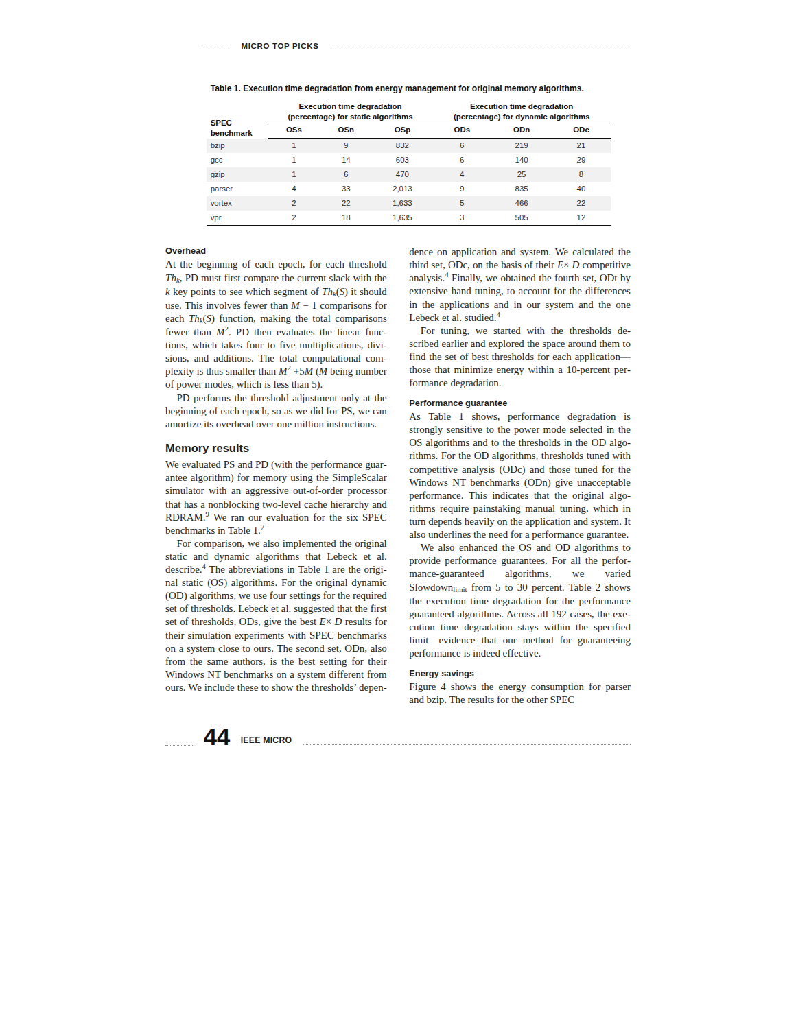Micro Top Picks
Table 1. Execution time degradation from energy management for original memory algorithms.
| SPEC benchmark | Execution time degradation | Execution time degradation |
| --- | --- | --- |
| (percentage) for static algorithms | (percentage) for dynamic algorithms |
| OSs | OSn | OSp | ODs | ODn | ODc |
| bzip | 1 | 9 | 832 | 6 | 219 | 21 |
| gcc | 1 | 14 | 603 | 6 | 140 | 29 |
| gzip | 1 | 6 | 470 | 4 | 25 | 8 |
| parser | 4 | 33 | 2,013 | 9 | 835 | 40 |
| vortex | 2 | 22 | 1,633 | 5 | 466 | 22 |
| vpr | 2 | 18 | 1,635 | 3 | 505 | 12 |
Overhead
At the beginning of each epoch, for each threshold Thk, PD must first compare the current slack with the k key points to see which segment of Thk(S) it should use. This involves fewer than M − 1 comparisons for each Thk(S) function, making the total comparisons fewer than M2. PD then evaluates the linear functions, which takes four to five multiplications, divisions, and additions. The total computational complexity is thus smaller than M2 +5M (M being number of power modes, which is less than 5).
PD performs the threshold adjustment only at the beginning of each epoch, so as we did for PS, we can amortize its overhead over one million instructions.
Memory results
We evaluated PS and PD (with the performance guarantee algorithm) for memory using the SimpleScalar simulator with an aggressive out-of-order processor that has a nonblocking two-level cache hierarchy and RDRAM.9 We ran our evaluation for the six SPEC benchmarks in Table 1.7
For comparison, we also implemented the original static and dynamic algorithms that Lebeck et al. describe.4 The abbreviations in Table 1 are the original static (OS) algorithms. For the original dynamic (OD) algorithms, we use four settings for the required set of thresholds. Lebeck et al. suggested that the first set of thresholds, ODs, give the best E× D results for their simulation experiments with SPEC benchmarks on a system close to ours. The second set, ODn, also from the same authors, is the best setting for their Windows NT benchmarks on a system different from ours. We include these to show the thresholds’ dependence on application and system. We calculated the third set, ODc, on the basis of their E× D competitive analysis.4 Finally, we obtained the fourth set, ODt by extensive hand tuning, to account for the differences in the applications and in our system and the one Lebeck et al. studied.4
For tuning, we started with the thresholds described earlier and explored the space around them to find the set of best thresholds for each application—those that minimize energy within a 10-percent performance degradation.
Performance guarantee
As Table 1 shows, performance degradation is strongly sensitive to the power mode selected in the OS algorithms and to the thresholds in the OD algorithms. For the OD algorithms, thresholds tuned with competitive analysis (ODc) and those tuned for the Windows NT benchmarks (ODn) give unacceptable performance. This indicates that the original algorithms require painstaking manual tuning, which in turn depends heavily on the application and system. It also underlines the need for a performance guarantee.
We also enhanced the OS and OD algorithms to provide performance guarantees. For all the performance-guaranteed algorithms, we varied Slowdownlimit from 5 to 30 percent. Table 2 shows the execution time degradation for the performance guaranteed algorithms. Across all 192 cases, the execution time degradation stays within the specified limit—evidence that our method for guaranteeing performance is indeed effective.
Energy savings
Figure 4 shows the energy consumption for parser and bzip. The results for the other SPEC
44
IEEE MICRO